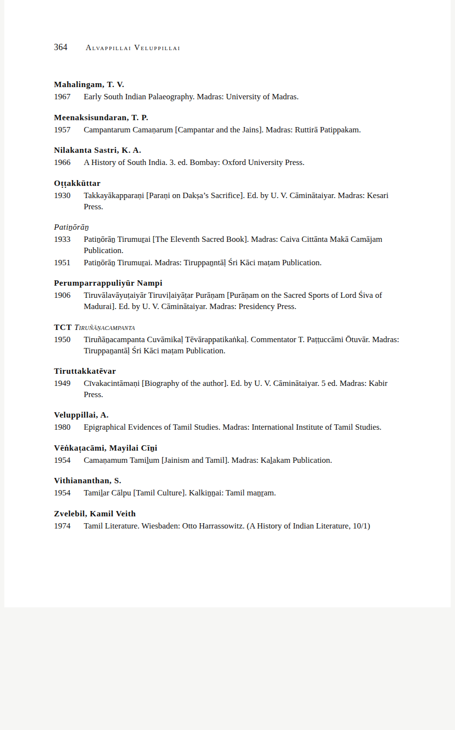364 Alvappillai Veluppillai
Mahalingam, T. V.
1967 Early South Indian Palaeography. Madras: University of Madras.
Meenaksisundaran, T. P.
1957 Campantarum Camaṇarum [Campantar and the Jains]. Madras: Ruttirā Patippakam.
Nilakanta Sastri, K. A.
1966 A History of South India. 3. ed. Bombay: Oxford University Press.
Oṭṭakkūttar
1930 Takkayākapparaṇi [Paraṇi on Dakṣa’s Sacrifice]. Ed. by U. V. Cāminātaiyar. Madras: Kesari Press.
Patiṉōrāṉ
1933 Patiṉōrāṉ Tirumuṟai [The Eleventh Sacred Book]. Madras: Caiva Cittānta Makā Camājam Publication.
1951 Patiṉōrāṉ Tirumuṟai. Madras: Tiruppaṉntāḷ Śri Kāci maṭam Publication.
Perumparrappuliyūr Nampi
1906 Tiruvālavāyuṭaiyār Tiruviḷaiyāṭar Purāṇam [Purāṇam on the Sacred Sports of Lord Śiva of Madurai]. Ed. by U. V. Cāminātaiyar. Madras: Presidency Press.
TCT Tiruñāṉacampanta
1950 Tiruñāṉacampanta Cuvāmikaḷ Tēvārappatikaṅkaḷ. Commentator T. Paṭṭuccāmi Ōtuvār. Madras: Tiruppaṉantāḷ Śri Kāci maṭam Publication.
Tiruttakkatēvar
1949 Cīvakacintāmaṇi [Biography of the author]. Ed. by U. V. Cāminātaiyar. 5 ed. Madras: Kabir Press.
Veluppillai, A.
1980 Epigraphical Evidences of Tamil Studies. Madras: International Institute of Tamil Studies.
Vēṅkaṭacāmi, Mayilai Cīṉi
1954 Camaṇamum Tamiḻum [Jainism and Tamil]. Madras: Kaḻakam Publication.
Vithiananthan, S.
1954 Tamiḻar Cālpu [Tamil Culture]. Kalkiṉṉai: Tamil maṉṟam.
Zvelebil, Kamil Veith
1974 Tamil Literature. Wiesbaden: Otto Harrassowitz. (A History of Indian Literature, 10/1)